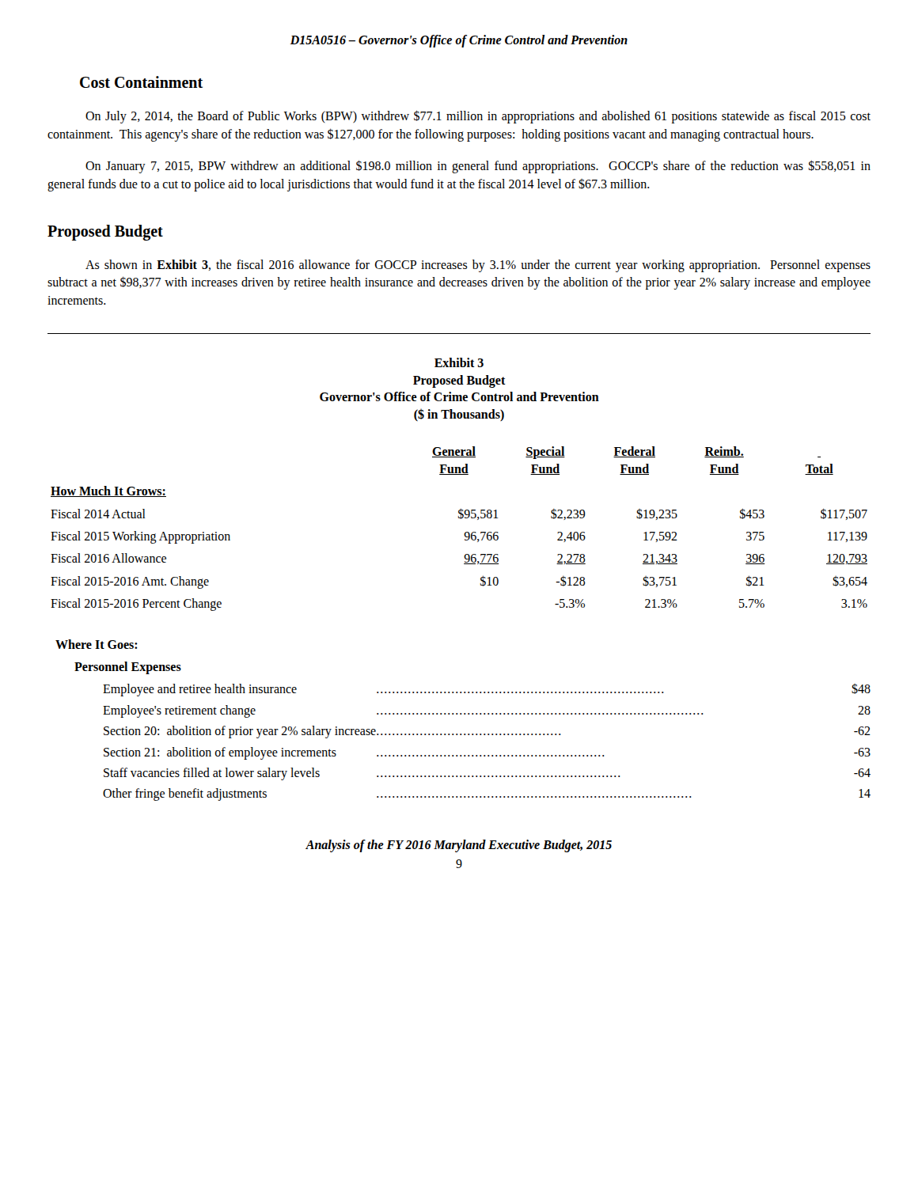D15A0516 – Governor's Office of Crime Control and Prevention
Cost Containment
On July 2, 2014, the Board of Public Works (BPW) withdrew $77.1 million in appropriations and abolished 61 positions statewide as fiscal 2015 cost containment. This agency's share of the reduction was $127,000 for the following purposes: holding positions vacant and managing contractual hours.
On January 7, 2015, BPW withdrew an additional $198.0 million in general fund appropriations. GOCCP's share of the reduction was $558,051 in general funds due to a cut to police aid to local jurisdictions that would fund it at the fiscal 2014 level of $67.3 million.
Proposed Budget
As shown in Exhibit 3, the fiscal 2016 allowance for GOCCP increases by 3.1% under the current year working appropriation. Personnel expenses subtract a net $98,377 with increases driven by retiree health insurance and decreases driven by the abolition of the prior year 2% salary increase and employee increments.
Exhibit 3
Proposed Budget
Governor's Office of Crime Control and Prevention
($ in Thousands)
| | General Fund | Special Fund | Federal Fund | Reimb. Fund | Total |
| --- | --- | --- | --- | --- | --- |
| How Much It Grows: | | | | | |
| Fiscal 2014 Actual | $95,581 | $2,239 | $19,235 | $453 | $117,507 |
| Fiscal 2015 Working Appropriation | 96,766 | 2,406 | 17,592 | 375 | 117,139 |
| Fiscal 2016 Allowance | 96,776 | 2,278 | 21,343 | 396 | 120,793 |
| Fiscal 2015-2016 Amt. Change | $10 | -$128 | $3,751 | $21 | $3,654 |
| Fiscal 2015-2016 Percent Change | | -5.3% | 21.3% | 5.7% | 3.1% |
Where It Goes:
Personnel Expenses
| Employee and retiree health insurance | ......................................................................... | $48 |
| Employee's retirement change | ................................................................................... | 28 |
| Section 20: abolition of prior year 2% salary increase | ............................................... | -62 |
| Section 21: abolition of employee increments | .......................................................... | -63 |
| Staff vacancies filled at lower salary levels | .............................................................. | -64 |
| Other fringe benefit adjustments | ................................................................................ | 14 |
Analysis of the FY 2016 Maryland Executive Budget, 2015
9